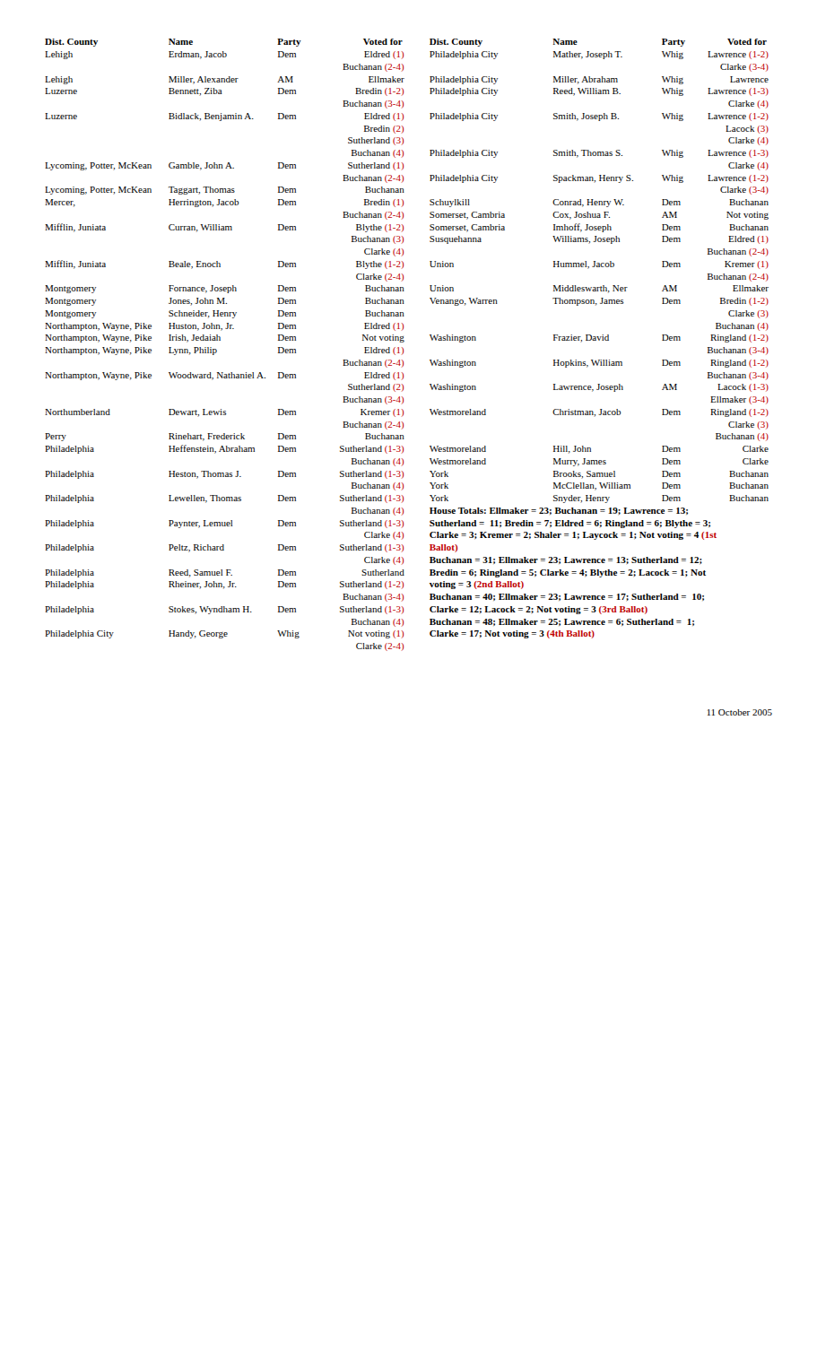| Dist. County | Name | Party | Voted for | | Dist. County | Name | Party | Voted for |
| --- | --- | --- | --- | --- | --- | --- | --- | --- |
| Lehigh | Erdman, Jacob | Dem | Eldred (1) | | Philadelphia City | Mather, Joseph T. | Whig | Lawrence (1-2) |
| | | | Buchanan (2-4) | | | | | Clarke (3-4) |
| Lehigh | Miller, Alexander | AM | Ellmaker | | Philadelphia City | Miller, Abraham | Whig | Lawrence |
| Luzerne | Bennett, Ziba | Dem | Bredin (1-2) | | Philadelphia City | Reed, William B. | Whig | Lawrence (1-3) |
| | | | Buchanan (3-4) | | | | | Clarke (4) |
| Luzerne | Bidlack, Benjamin A. | Dem | Eldred (1) | | Philadelphia City | Smith, Joseph B. | Whig | Lawrence (1-2) |
| | | | Bredin (2) | | | | | Lacock (3) |
| | | | Sutherland (3) | | | | | Clarke (4) |
| | | | Buchanan (4) | | Philadelphia City | Smith, Thomas S. | Whig | Lawrence (1-3) |
| Lycoming, Potter, McKean | Gamble, John A. | Dem | Sutherland (1) | | | | | Clarke (4) |
| | | | Buchanan (2-4) | | Philadelphia City | Spackman, Henry S. | Whig | Lawrence (1-2) |
| Lycoming, Potter, McKean | Taggart, Thomas | Dem | Buchanan | | | | | Clarke (3-4) |
| Mercer, | Herrington, Jacob | Dem | Bredin (1) | | Schuylkill | Conrad, Henry W. | Dem | Buchanan |
| | | | Buchanan (2-4) | | Somerset, Cambria | Cox, Joshua F. | AM | Not voting |
| Mifflin, Juniata | Curran, William | Dem | Blythe (1-2) | | Somerset, Cambria | Imhoff, Joseph | Dem | Buchanan |
| | | | Buchanan (3) | | Susquehanna | Williams, Joseph | Dem | Eldred (1) |
| | | | Clarke (4) | | | | | Buchanan (2-4) |
| Mifflin, Juniata | Beale, Enoch | Dem | Blythe (1-2) | | Union | Hummel, Jacob | Dem | Kremer (1) |
| | | | Clarke (2-4) | | | | | Buchanan (2-4) |
| Montgomery | Fornance, Joseph | Dem | Buchanan | | Union | Middleswarth, Ner | AM | Ellmaker |
| Montgomery | Jones, John M. | Dem | Buchanan | | Venango, Warren | Thompson, James | Dem | Bredin (1-2) |
| Montgomery | Schneider, Henry | Dem | Buchanan | | | | | Clarke (3) |
| Northampton, Wayne, Pike | Huston, John, Jr. | Dem | Eldred (1) | | | | | Buchanan (4) |
| Northampton, Wayne, Pike | Irish, Jedaiah | Dem | Not voting | | Washington | Frazier, David | Dem | Ringland (1-2) |
| Northampton, Wayne, Pike | Lynn, Philip | Dem | Eldred (1) | | | | | Buchanan (3-4) |
| | | | Buchanan (2-4) | | Washington | Hopkins, William | Dem | Ringland (1-2) |
| Northampton, Wayne, Pike | Woodward, Nathaniel A. | Dem | Eldred (1) | | | | | Buchanan (3-4) |
| | | | Sutherland (2) | | Washington | Lawrence, Joseph | AM | Lacock (1-3) |
| | | | Buchanan (3-4) | | | | | Ellmaker (3-4) |
| Northumberland | Dewart, Lewis | Dem | Kremer (1) | | Westmoreland | Christman, Jacob | Dem | Ringland (1-2) |
| | | | Buchanan (2-4) | | | | | Clarke (3) |
| Perry | Rinehart, Frederick | Dem | Buchanan | | | | | Buchanan (4) |
| Philadelphia | Heffenstein, Abraham | Dem | Sutherland (1-3) | | Westmoreland | Hill, John | Dem | Clarke |
| | | | Buchanan (4) | | Westmoreland | Murry, James | Dem | Clarke |
| Philadelphia | Heston, Thomas J. | Dem | Sutherland (1-3) | | York | Brooks, Samuel | Dem | Buchanan |
| | | | Buchanan (4) | | York | McClellan, William | Dem | Buchanan |
| Philadelphia | Lewellen, Thomas | Dem | Sutherland (1-3) | | York | Snyder, Henry | Dem | Buchanan |
| | | | Buchanan (4) | | House Totals: Ellmaker = 23; Buchanan = 19; Lawrence = 13; |
| Philadelphia | Paynter, Lemuel | Dem | Sutherland (1-3) | | Sutherland = 11; Bredin = 7; Eldred = 6; Ringland = 6; Blythe = 3; |
| | | | Clarke (4) | | Clarke = 3; Kremer = 2; Shaler = 1; Laycock = 1; Not voting = 4 (1st |
| Philadelphia | Peltz, Richard | Dem | Sutherland (1-3) | | Ballot) |
| | | | Clarke (4) | | Buchanan = 31; Ellmaker = 23; Lawrence = 13; Sutherland = 12; |
| Philadelphia | Reed, Samuel F. | Dem | Sutherland | | Bredin = 6; Ringland = 5; Clarke = 4; Blythe = 2; Lacock = 1; Not |
| Philadelphia | Rheiner, John, Jr. | Dem | Sutherland (1-2) | | voting = 3 (2nd Ballot) |
| | | | Buchanan (3-4) | | Buchanan = 40; Ellmaker = 23; Lawrence = 17; Sutherland = 10; |
| Philadelphia | Stokes, Wyndham H. | Dem | Sutherland (1-3) | | Clarke = 12; Lacock = 2; Not voting = 3 (3rd Ballot) |
| | | | Buchanan (4) | | Buchanan = 48; Ellmaker = 25; Lawrence = 6; Sutherland = 1; |
| Philadelphia City | Handy, George | Whig | Not voting (1) | | Clarke = 17; Not voting = 3 (4th Ballot) |
| | | | Clarke (2-4) | | |
11 October 2005